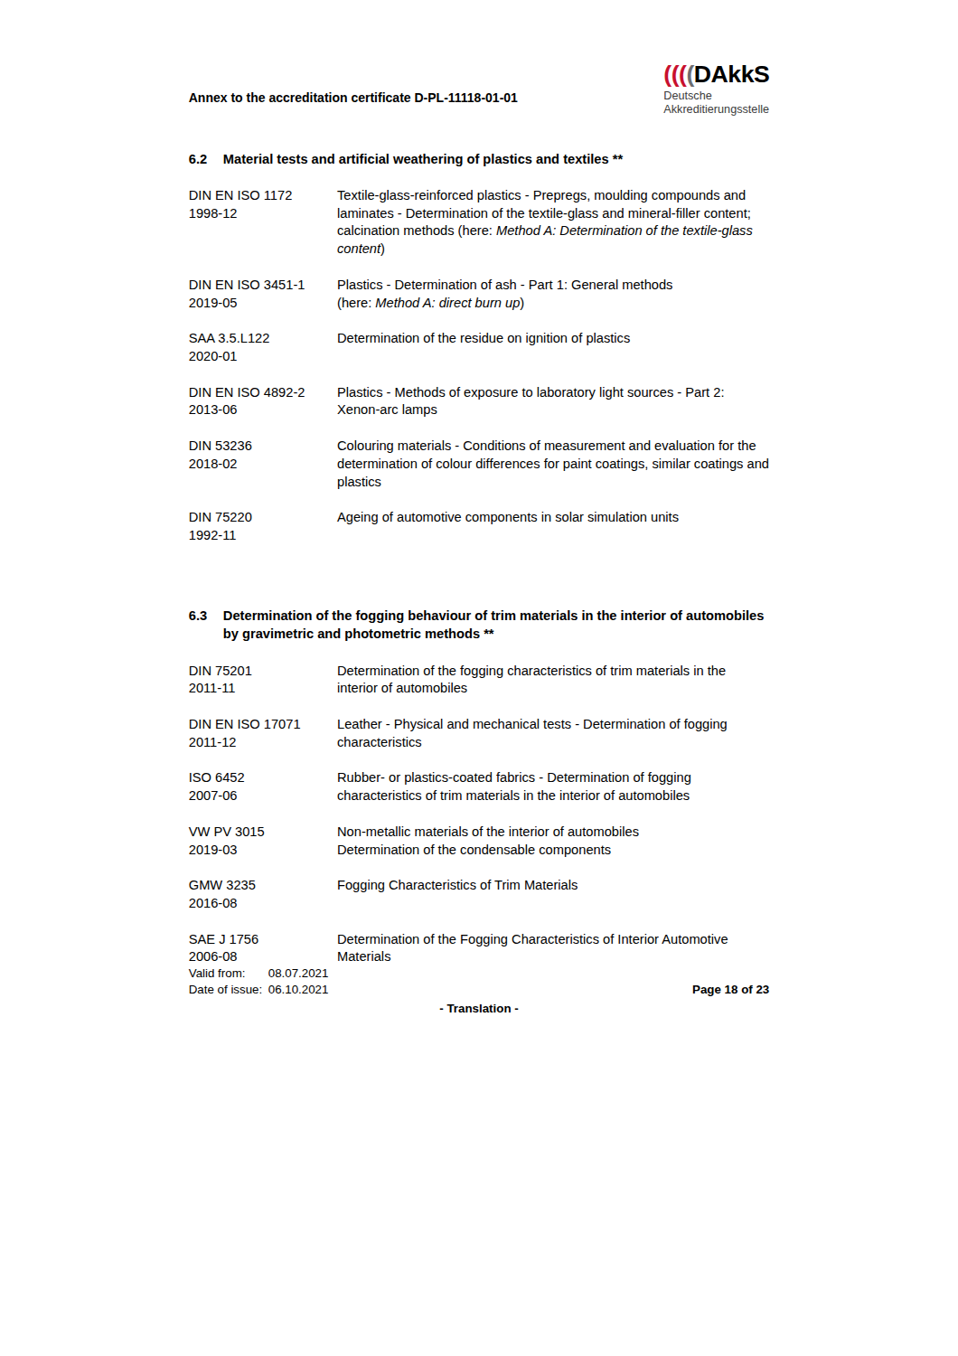Annex to the accreditation certificate D-PL-11118-01-01
((((DAkkS
Deutsche
Akkreditierungsstelle
6.2 Material tests and artificial weathering of plastics and textiles **
| DIN EN ISO 1172 1998-12 | Textile-glass-reinforced plastics - Prepregs, moulding compounds and laminates - Determination of the textile-glass and mineral-filler content; calcination methods (here: Method A: Determination of the textile-glass content ) |
| DIN EN ISO 3451-1 2019-05 | Plastics - Determination of ash - Part 1: General methods (here: Method A: direct burn up ) |
| SAA 3.5.L122 2020-01 | Determination of the residue on ignition of plastics |
| DIN EN ISO 4892-2 2013-06 | Plastics - Methods of exposure to laboratory light sources - Part 2: Xenon-arc lamps |
| DIN 53236 2018-02 | Colouring materials - Conditions of measurement and evaluation for the determination of colour differences for paint coatings, similar coatings and plastics |
| DIN 75220 1992-11 | Ageing of automotive components in solar simulation units |
6.3 Determination of the fogging behaviour of trim materials in the interior of automobilesby gravimetric and photometric methods **
| DIN 75201 2011-11 | Determination of the fogging characteristics of trim materials in the interior of automobiles |
| DIN EN ISO 17071 2011-12 | Leather - Physical and mechanical tests - Determination of fogging characteristics |
| ISO 6452 2007-06 | Rubber- or plastics-coated fabrics - Determination of fogging characteristics of trim materials in the interior of automobiles |
| VW PV 3015 2019-03 | Non-metallic materials of the interior of automobiles Determination of the condensable components |
| GMW 3235 2016-08 | Fogging Characteristics of Trim Materials |
| SAE J 1756 2006-08 | Determination of the Fogging Characteristics of Interior Automotive Materials |
Valid from: 08.07.2021
Date of issue: 06.10.2021
Page 18 of 23
- Translation -